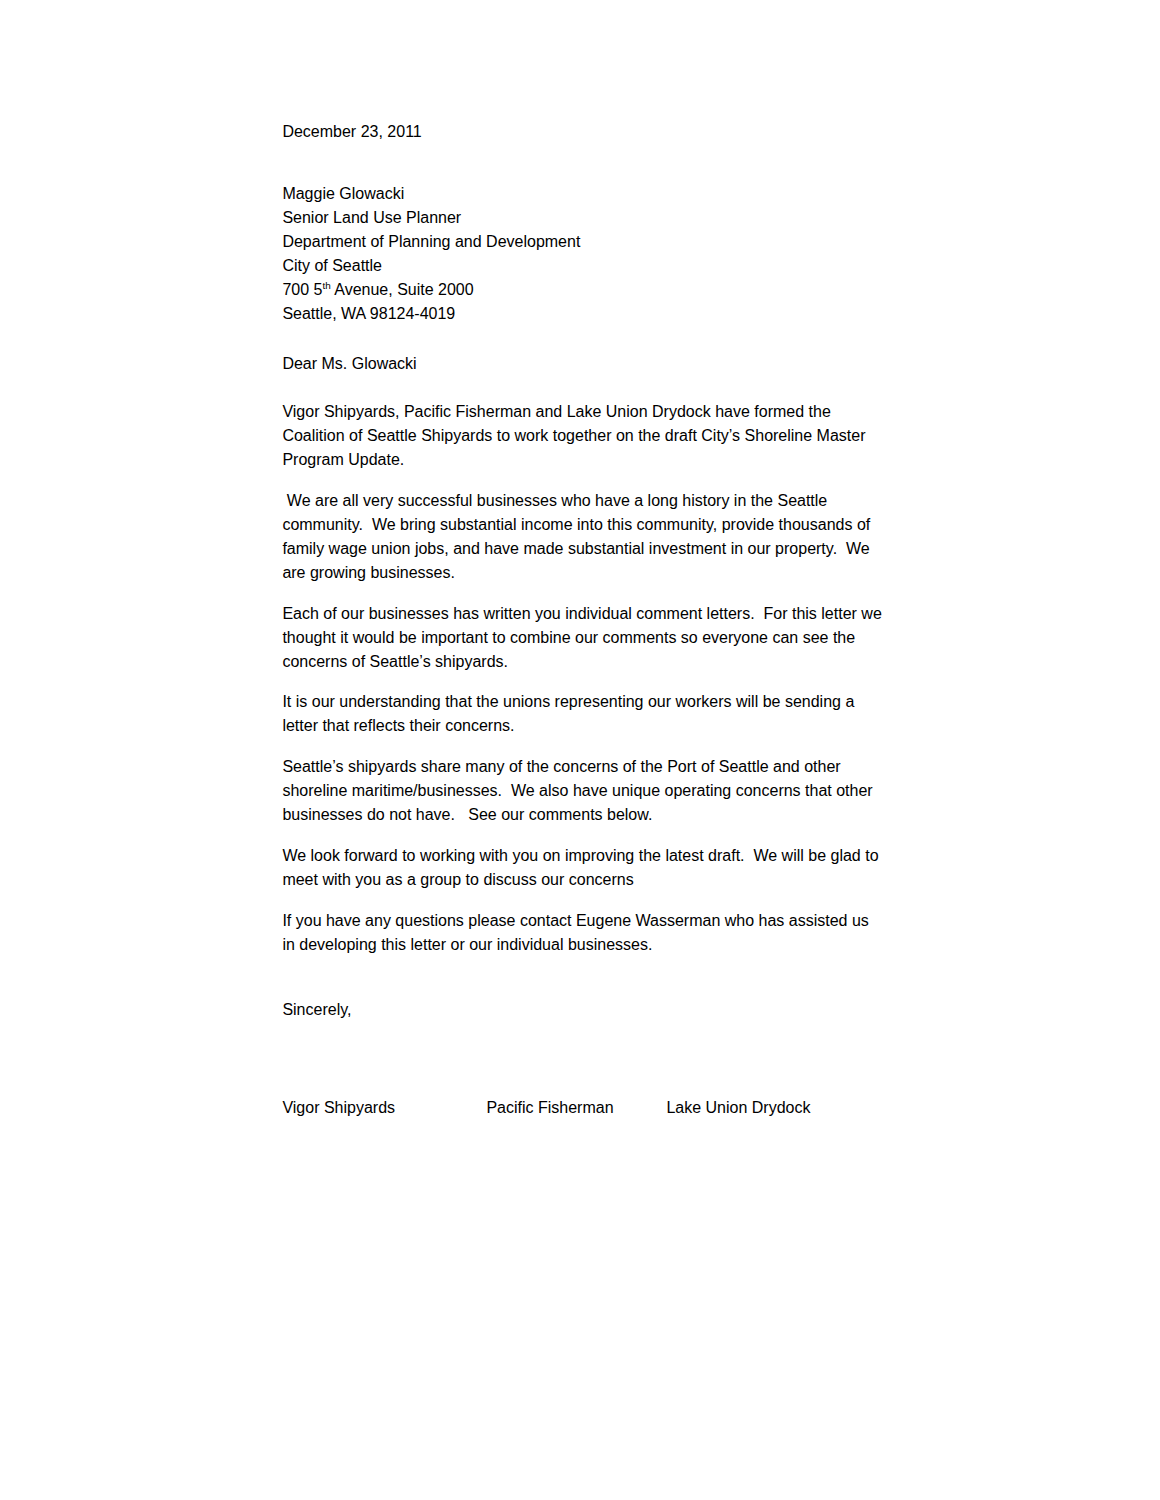December 23, 2011
Maggie Glowacki Senior Land Use Planner Department of Planning and Development City of Seattle 700 5th Avenue, Suite 2000 Seattle, WA 98124-4019
Dear Ms. Glowacki
Vigor Shipyards, Pacific Fisherman and Lake Union Drydock have formed the Coalition of Seattle Shipyards to work together on the draft City’s Shoreline Master Program Update.
We are all very successful businesses who have a long history in the Seattle community. We bring substantial income into this community, provide thousands of family wage union jobs, and have made substantial investment in our property. We are growing businesses.
Each of our businesses has written you individual comment letters. For this letter we thought it would be important to combine our comments so everyone can see the concerns of Seattle’s shipyards.
It is our understanding that the unions representing our workers will be sending a letter that reflects their concerns.
Seattle’s shipyards share many of the concerns of the Port of Seattle and other shoreline maritime/businesses. We also have unique operating concerns that other businesses do not have. See our comments below.
We look forward to working with you on improving the latest draft. We will be glad to meet with you as a group to discuss our concerns
If you have any questions please contact Eugene Wasserman who has assisted us in developing this letter or our individual businesses.
Sincerely,
| Vigor Shipyards | Pacific Fisherman | Lake Union Drydock |